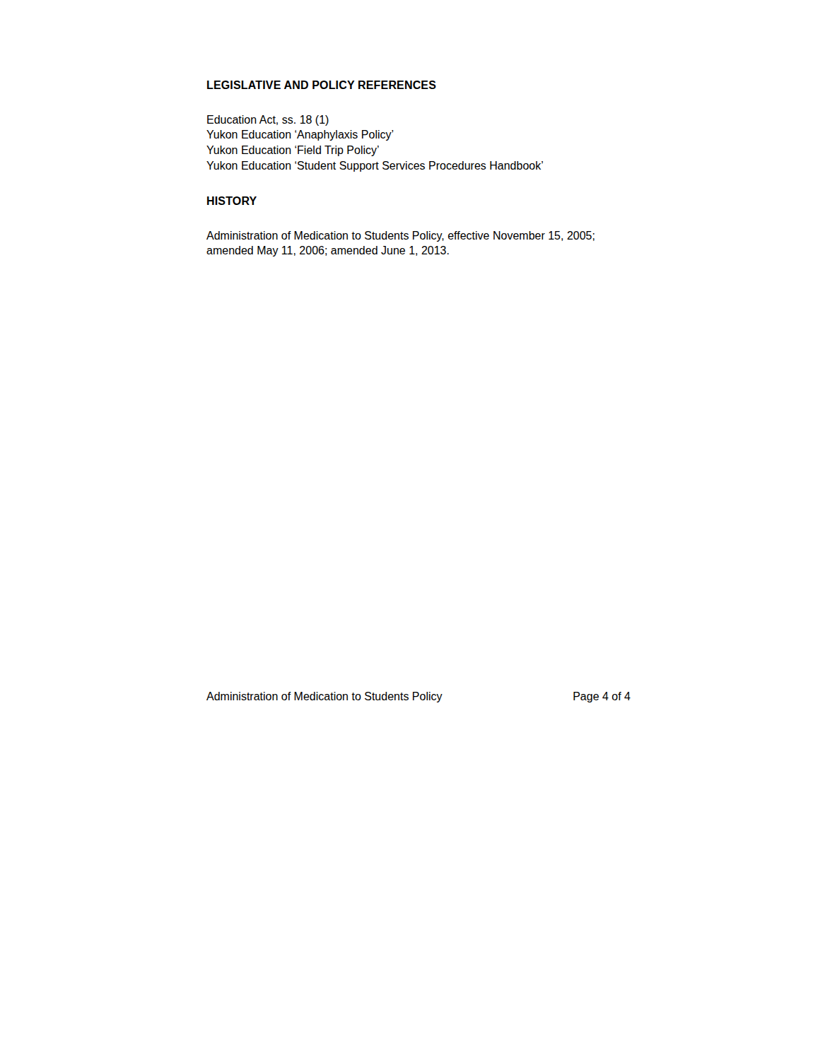LEGISLATIVE AND POLICY REFERENCES
Education Act, ss. 18 (1)
Yukon Education ‘Anaphylaxis Policy’
Yukon Education ‘Field Trip Policy’
Yukon Education ‘Student Support Services Procedures Handbook’
HISTORY
Administration of Medication to Students Policy, effective November 15, 2005; amended May 11, 2006; amended June 1, 2013.
Administration of Medication to Students Policy Page 4 of 4